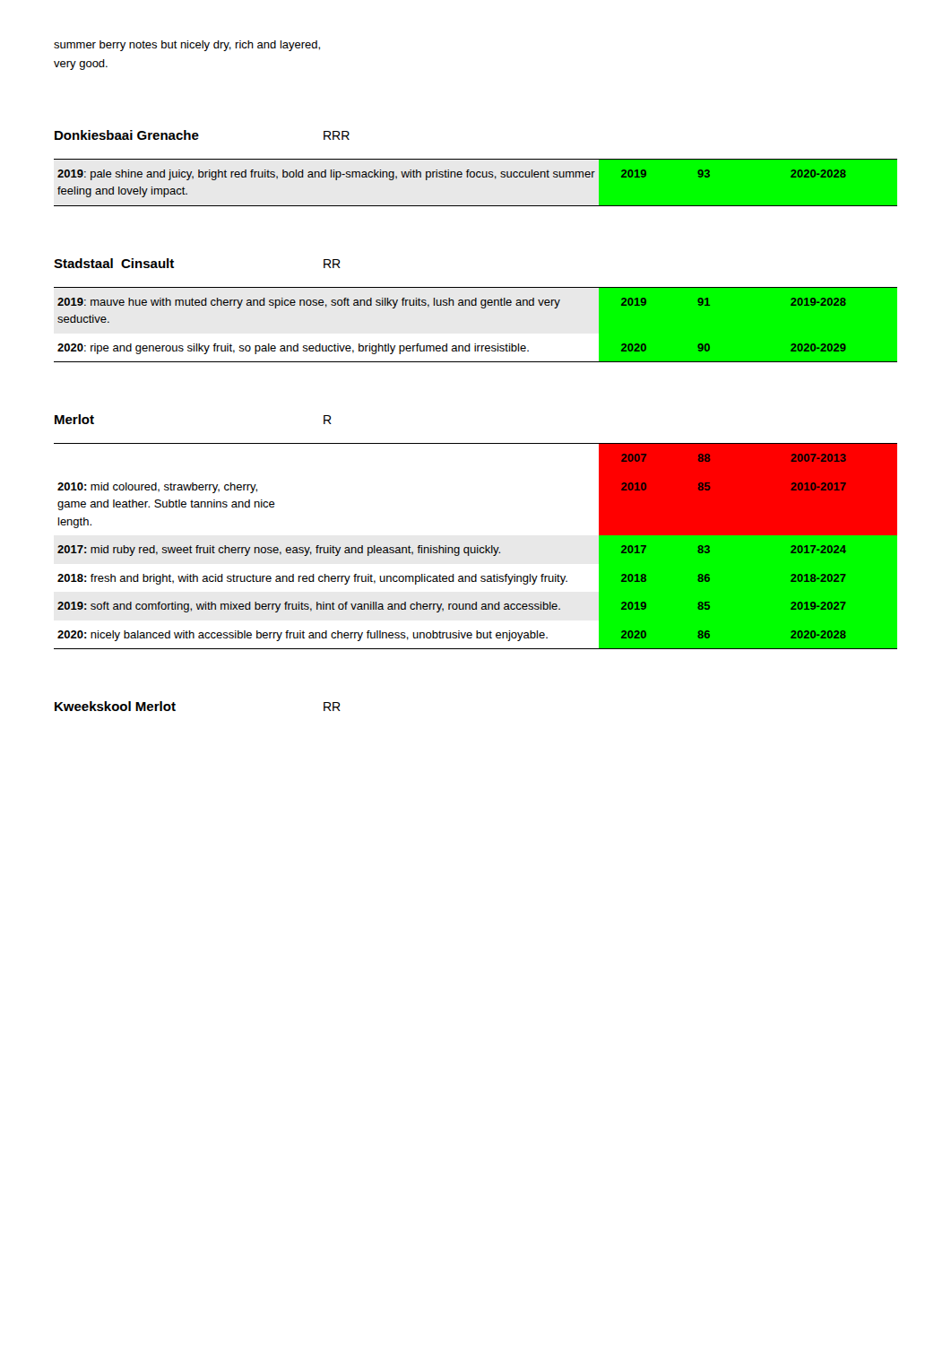summer berry notes but nicely dry, rich and layered,
very good.
Donkiesbaai Grenache RRR
| 2019 : pale shine and juicy, bright red fruits, bold and lip-smacking, with pristine focus, succulent summer feeling and lovely impact. | 2019 | 93 | 2020-2028 |
Stadstaal Cinsault RR
| 2019 : mauve hue with muted cherry and spice nose, soft and silky fruits, lush and gentle and very seductive. | 2019 | 91 | 2019-2028 |
| 2020 : ripe and generous silky fruit, so pale and seductive, brightly perfumed and irresistible. | 2020 | 90 | 2020-2029 |
Merlot R
| | 2007 | 88 | 2007-2013 |
| 2010: mid coloured, strawberry, cherry, game and leather. Subtle tannins and nice length. | 2010 | 85 | 2010-2017 |
| 2017: mid ruby red, sweet fruit cherry nose, easy, fruity and pleasant, finishing quickly. | 2017 | 83 | 2017-2024 |
| 2018: fresh and bright, with acid structure and red cherry fruit, uncomplicated and satisfyingly fruity. | 2018 | 86 | 2018-2027 |
| 2019: soft and comforting, with mixed berry fruits, hint of vanilla and cherry, round and accessible. | 2019 | 85 | 2019-2027 |
| 2020: nicely balanced with accessible berry fruit and cherry fullness, unobtrusive but enjoyable. | 2020 | 86 | 2020-2028 |
Kweekskool Merlot RR